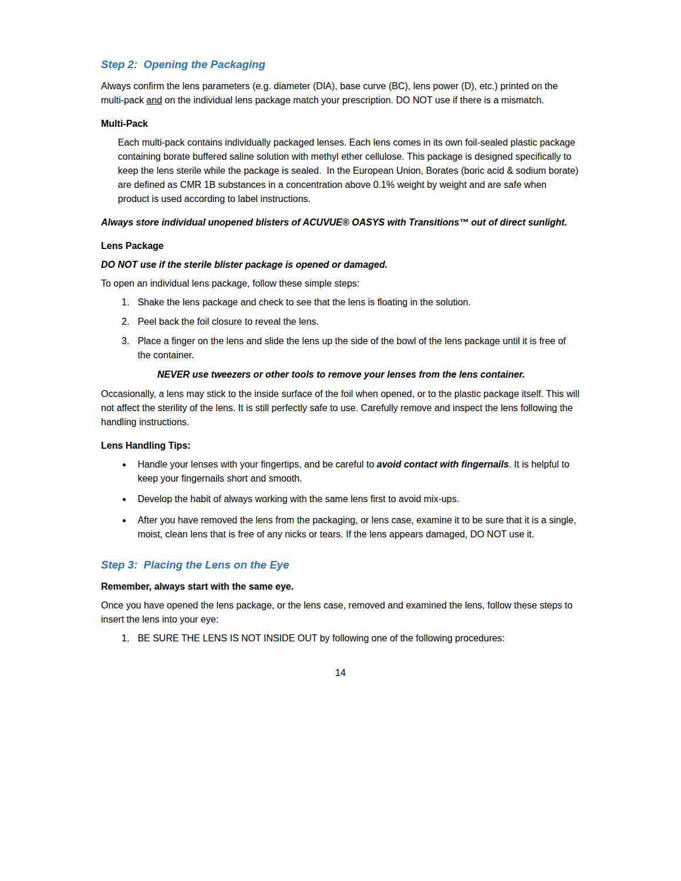Step 2: Opening the Packaging
Always confirm the lens parameters (e.g. diameter (DIA), base curve (BC), lens power (D), etc.) printed on the multi-pack and on the individual lens package match your prescription. DO NOT use if there is a mismatch.
Multi-Pack
Each multi-pack contains individually packaged lenses. Each lens comes in its own foil-sealed plastic package containing borate buffered saline solution with methyl ether cellulose. This package is designed specifically to keep the lens sterile while the package is sealed. In the European Union, Borates (boric acid & sodium borate) are defined as CMR 1B substances in a concentration above 0.1% weight by weight and are safe when product is used according to label instructions.
Always store individual unopened blisters of ACUVUE® OASYS with Transitions™ out of direct sunlight.
Lens Package
DO NOT use if the sterile blister package is opened or damaged.
To open an individual lens package, follow these simple steps:
Shake the lens package and check to see that the lens is floating in the solution.
Peel back the foil closure to reveal the lens.
Place a finger on the lens and slide the lens up the side of the bowl of the lens package until it is free of the container.
NEVER use tweezers or other tools to remove your lenses from the lens container.
Occasionally, a lens may stick to the inside surface of the foil when opened, or to the plastic package itself. This will not affect the sterility of the lens. It is still perfectly safe to use. Carefully remove and inspect the lens following the handling instructions.
Lens Handling Tips:
Handle your lenses with your fingertips, and be careful to avoid contact with fingernails. It is helpful to keep your fingernails short and smooth.
Develop the habit of always working with the same lens first to avoid mix-ups.
After you have removed the lens from the packaging, or lens case, examine it to be sure that it is a single, moist, clean lens that is free of any nicks or tears. If the lens appears damaged, DO NOT use it.
Step 3: Placing the Lens on the Eye
Remember, always start with the same eye.
Once you have opened the lens package, or the lens case, removed and examined the lens, follow these steps to insert the lens into your eye:
BE SURE THE LENS IS NOT INSIDE OUT by following one of the following procedures:
14